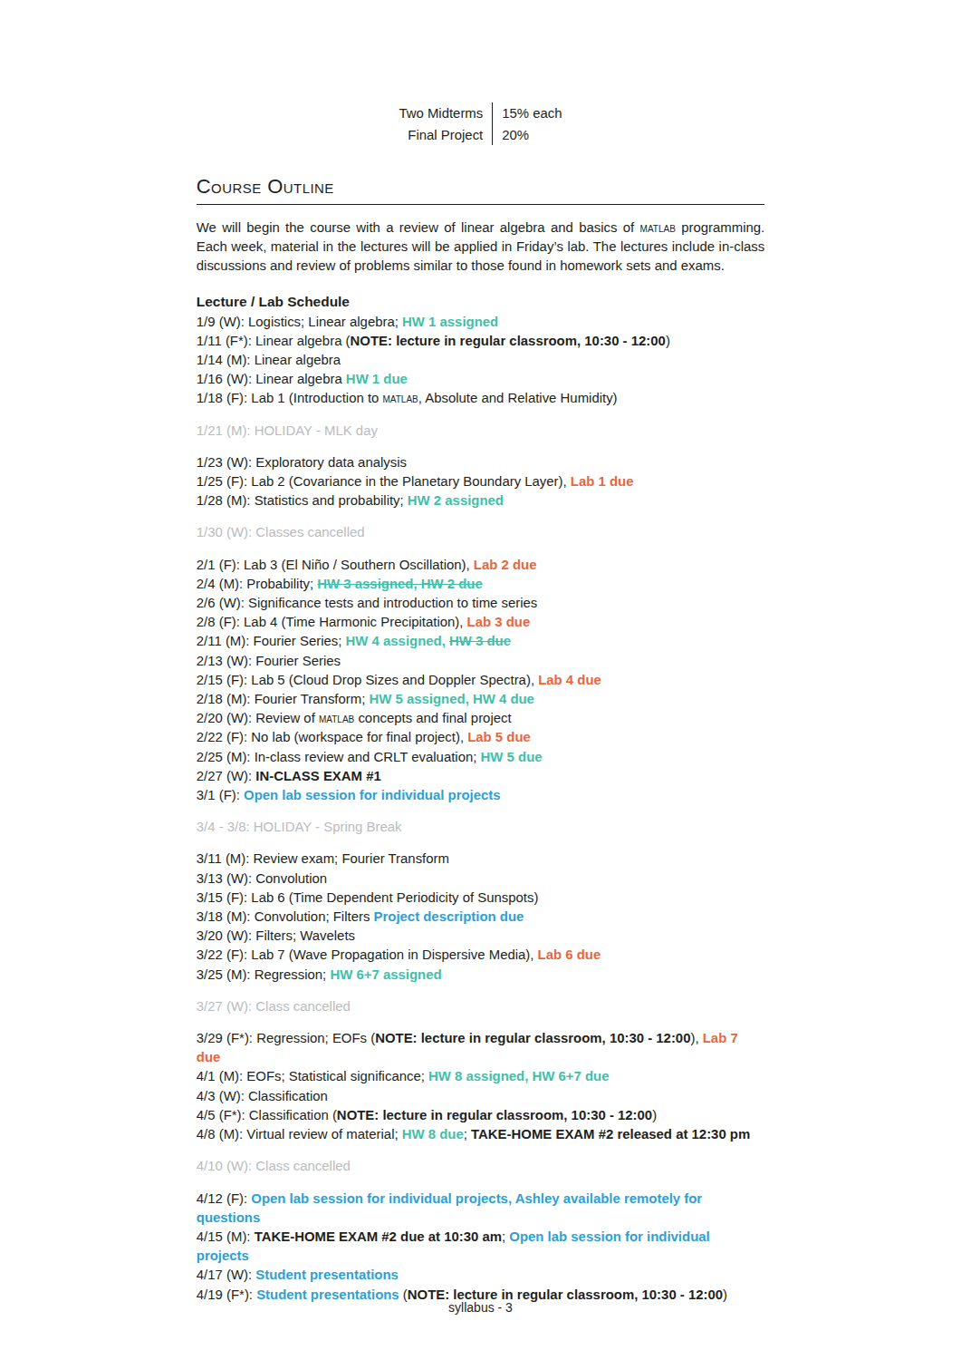| Two Midterms | 15% each |
| Final Project | 20% |
Course Outline
We will begin the course with a review of linear algebra and basics of matlab programming. Each week, material in the lectures will be applied in Friday’s lab. The lectures include in-class discussions and review of problems similar to those found in homework sets and exams.
Lecture / Lab Schedule
1/9 (W): Logistics; Linear algebra; HW 1 assigned
1/11 (F*): Linear algebra (NOTE: lecture in regular classroom, 10:30 - 12:00)
1/14 (M): Linear algebra
1/16 (W): Linear algebra HW 1 due
1/18 (F): Lab 1 (Introduction to matlab, Absolute and Relative Humidity)
1/21 (M): HOLIDAY - MLK day
1/23 (W): Exploratory data analysis
1/25 (F): Lab 2 (Covariance in the Planetary Boundary Layer), Lab 1 due
1/28 (M): Statistics and probability; HW 2 assigned
1/30 (W): Classes cancelled
2/1 (F): Lab 3 (El Niño / Southern Oscillation), Lab 2 due
2/4 (M): Probability; HW 3 assigned, HW 2 due
2/6 (W): Significance tests and introduction to time series
2/8 (F): Lab 4 (Time Harmonic Precipitation), Lab 3 due
2/11 (M): Fourier Series; HW 4 assigned, HW 3 due
2/13 (W): Fourier Series
2/15 (F): Lab 5 (Cloud Drop Sizes and Doppler Spectra), Lab 4 due
2/18 (M): Fourier Transform; HW 5 assigned, HW 4 due
2/20 (W): Review of matlab concepts and final project
2/22 (F): No lab (workspace for final project), Lab 5 due
2/25 (M): In-class review and CRLT evaluation; HW 5 due
2/27 (W): IN-CLASS EXAM #1
3/1 (F): Open lab session for individual projects
3/4 - 3/8: HOLIDAY - Spring Break
3/11 (M): Review exam; Fourier Transform
3/13 (W): Convolution
3/15 (F): Lab 6 (Time Dependent Periodicity of Sunspots)
3/18 (M): Convolution; Filters Project description due
3/20 (W): Filters; Wavelets
3/22 (F): Lab 7 (Wave Propagation in Dispersive Media), Lab 6 due
3/25 (M): Regression; HW 6+7 assigned
3/27 (W): Class cancelled
3/29 (F*): Regression; EOFs (NOTE: lecture in regular classroom, 10:30 - 12:00), Lab 7 due
4/1 (M): EOFs; Statistical significance; HW 8 assigned, HW 6+7 due
4/3 (W): Classification
4/5 (F*): Classification (NOTE: lecture in regular classroom, 10:30 - 12:00)
4/8 (M): Virtual review of material; HW 8 due; TAKE-HOME EXAM #2 released at 12:30 pm
4/10 (W): Class cancelled
4/12 (F): Open lab session for individual projects, Ashley available remotely for questions
4/15 (M): TAKE-HOME EXAM #2 due at 10:30 am; Open lab session for individual projects
4/17 (W): Student presentations
4/19 (F*): Student presentations (NOTE: lecture in regular classroom, 10:30 - 12:00)
syllabus - 3